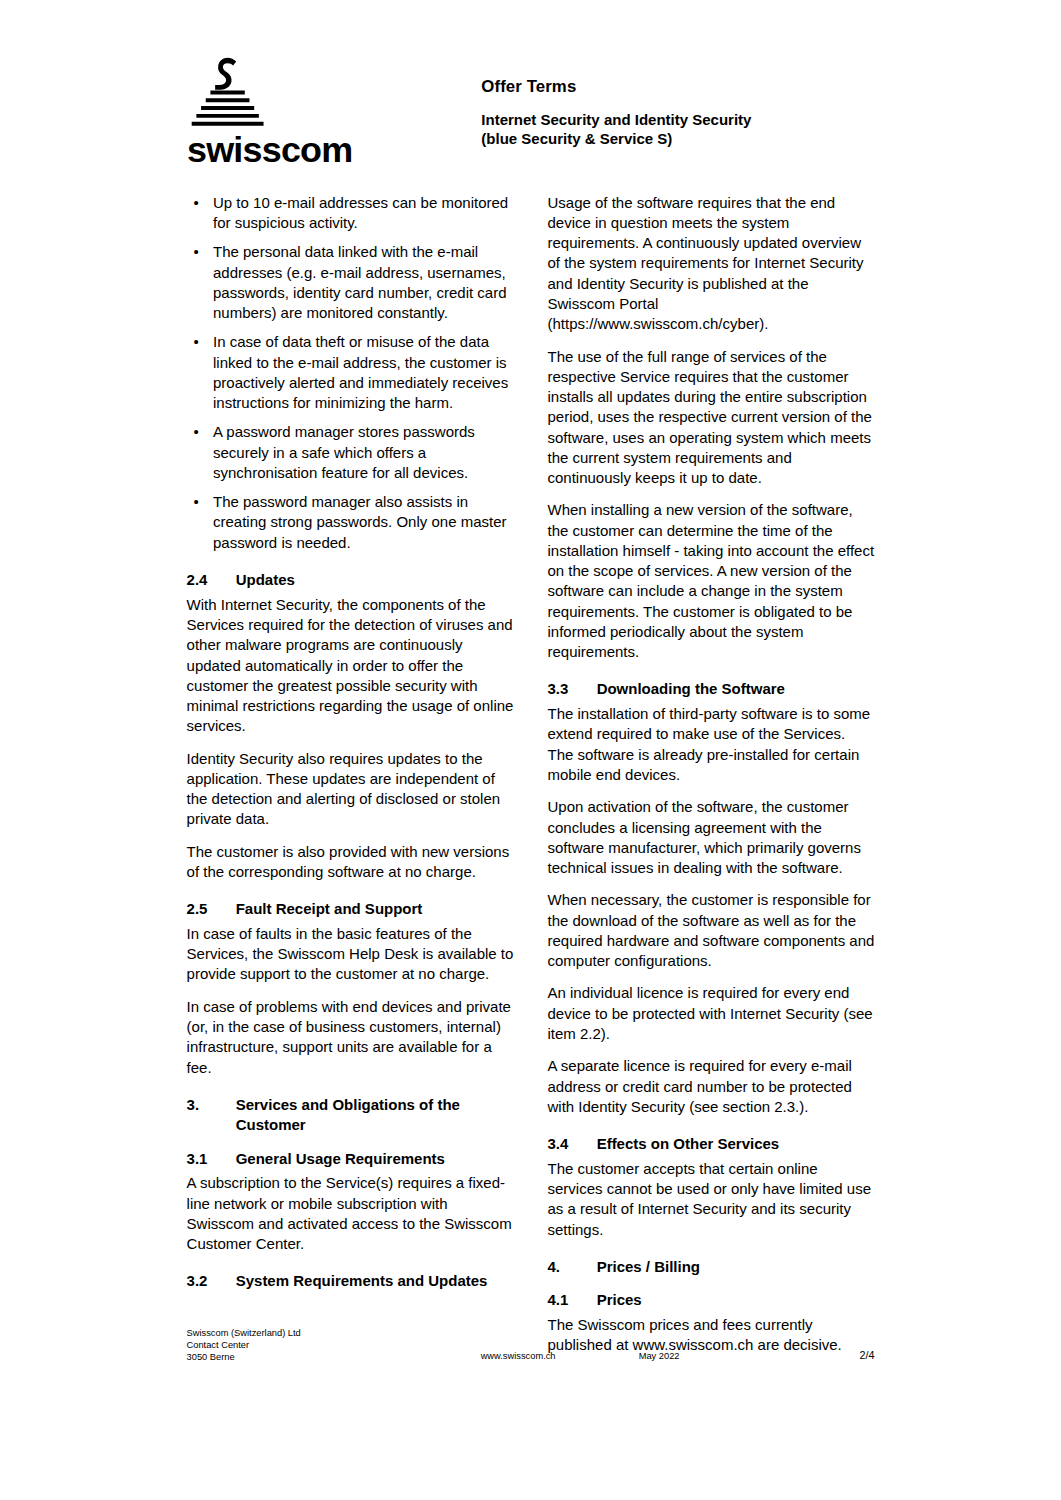swisscom
Offer Terms
Internet Security and Identity Security (blue Security & Service S)
Up to 10 e-mail addresses can be monitored for suspicious activity.
The personal data linked with the e-mail addresses (e.g. e-mail address, usernames, passwords, identity card number, credit card numbers) are monitored constantly.
In case of data theft or misuse of the data linked to the e-mail address, the customer is proactively alerted and immediately receives instructions for minimizing the harm.
A password manager stores passwords securely in a safe which offers a synchronisation feature for all devices.
The password manager also assists in creating strong passwords. Only one master password is needed.
2.4 Updates
With Internet Security, the components of the Services required for the detection of viruses and other malware programs are continuously updated automatically in order to offer the customer the greatest possible security with minimal restrictions regarding the usage of online services.
Identity Security also requires updates to the application. These updates are independent of the detection and alerting of disclosed or stolen private data.
The customer is also provided with new versions of the corresponding software at no charge.
2.5 Fault Receipt and Support
In case of faults in the basic features of the Services, the Swisscom Help Desk is available to provide support to the customer at no charge.
In case of problems with end devices and private (or, in the case of business customers, internal) infrastructure, support units are available for a fee.
3. Services and Obligations of the Customer
3.1 General Usage Requirements
A subscription to the Service(s) requires a fixed-line network or mobile subscription with Swisscom and activated access to the Swisscom Customer Center.
3.2 System Requirements and Updates
Usage of the software requires that the end device in question meets the system requirements. A continuously updated overview of the system requirements for Internet Security and Identity Security is published at the Swisscom Portal (https://www.swisscom.ch/cyber).
The use of the full range of services of the respective Service requires that the customer installs all updates during the entire subscription period, uses the respective current version of the software, uses an operating system which meets the current system requirements and continuously keeps it up to date.
When installing a new version of the software, the customer can determine the time of the installation himself - taking into account the effect on the scope of services. A new version of the software can include a change in the system requirements. The customer is obligated to be informed periodically about the system requirements.
3.3 Downloading the Software
The installation of third-party software is to some extend required to make use of the Services. The software is already pre-installed for certain mobile end devices.
Upon activation of the software, the customer concludes a licensing agreement with the software manufacturer, which primarily governs technical issues in dealing with the software.
When necessary, the customer is responsible for the download of the software as well as for the required hardware and software components and computer configurations.
An individual licence is required for every end device to be protected with Internet Security (see item 2.2).
A separate licence is required for every e-mail address or credit card number to be protected with Identity Security (see section 2.3.).
3.4 Effects on Other Services
The customer accepts that certain online services cannot be used or only have limited use as a result of Internet Security and its security settings.
4. Prices / Billing
4.1 Prices
The Swisscom prices and fees currently published at www.swisscom.ch are decisive.
Swisscom (Switzerland) Ltd
Contact Center
3050 Berne
www.swisscom.ch May 2022
2/4